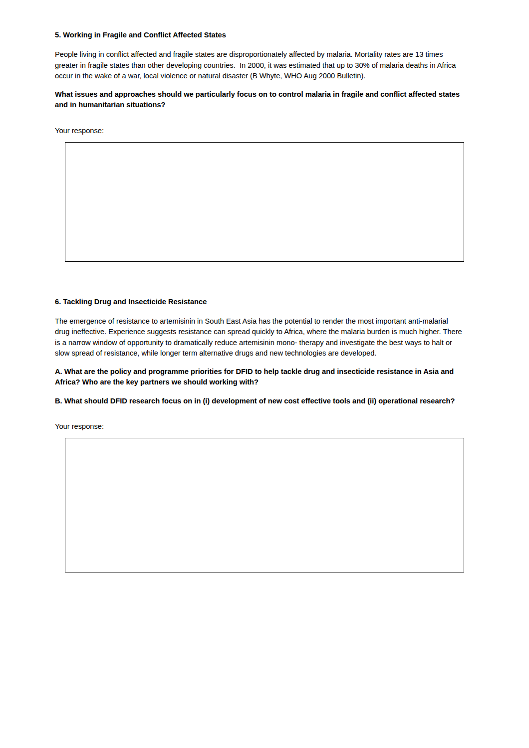5. Working in Fragile and Conflict Affected States
People living in conflict affected and fragile states are disproportionately affected by malaria. Mortality rates are 13 times greater in fragile states than other developing countries. In 2000, it was estimated that up to 30% of malaria deaths in Africa occur in the wake of a war, local violence or natural disaster (B Whyte, WHO Aug 2000 Bulletin).
What issues and approaches should we particularly focus on to control malaria in fragile and conflict affected states and in humanitarian situations?
Your response:
6. Tackling Drug and Insecticide Resistance
The emergence of resistance to artemisinin in South East Asia has the potential to render the most important anti-malarial drug ineffective. Experience suggests resistance can spread quickly to Africa, where the malaria burden is much higher. There is a narrow window of opportunity to dramatically reduce artemisinin mono- therapy and investigate the best ways to halt or slow spread of resistance, while longer term alternative drugs and new technologies are developed.
A. What are the policy and programme priorities for DFID to help tackle drug and insecticide resistance in Asia and Africa? Who are the key partners we should working with?
B. What should DFID research focus on in (i) development of new cost effective tools and (ii) operational research?
Your response: